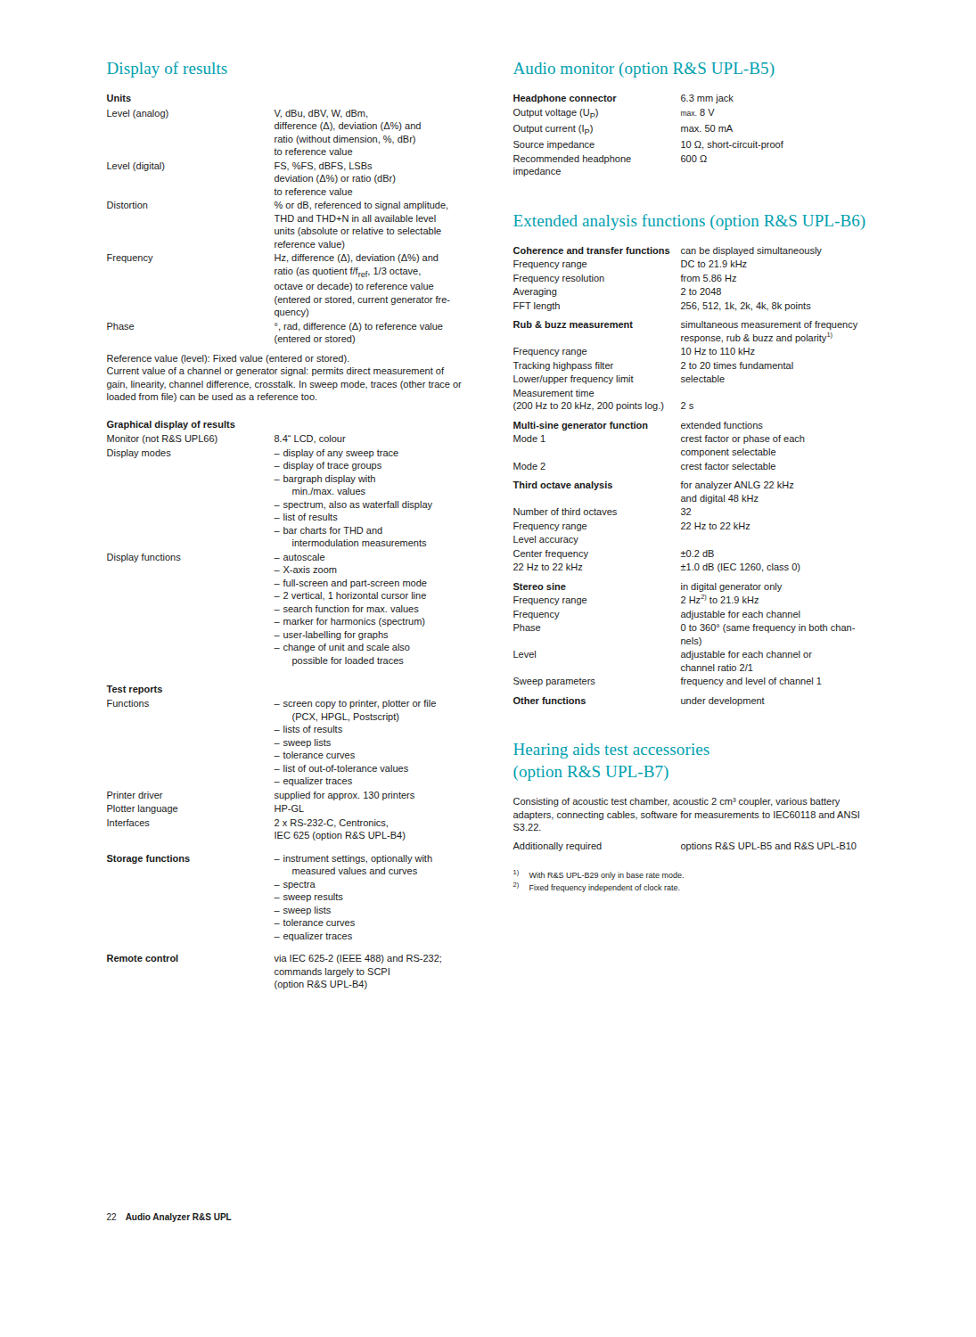Display of results
Units
| Level (analog) | V, dBu, dBV, W, dBm, difference (Δ), deviation (Δ%) and ratio (without dimension, %, dBr) to reference value |
| Level (digital) | FS, %FS, dBFS, LSBs deviation (Δ%) or ratio (dBr) to reference value |
| Distortion | % or dB, referenced to signal amplitude, THD and THD+N in all available level units (absolute or relative to selectable reference value) |
| Frequency | Hz, difference (Δ), deviation (Δ%) and ratio (as quotient f/f ref , 1/3 octave, octave or decade) to reference value (entered or stored, current generator fre- quency) |
| Phase | °, rad, difference (Δ) to reference value (entered or stored) |
Reference value (level): Fixed value (entered or stored).
Current value of a channel or generator signal: permits direct measurement of gain, linearity, channel difference, crosstalk. In sweep mode, traces (other trace or loaded from file) can be used as a reference too.
Graphical display of results
| Monitor (not R&S UPL66) | 8.4“ LCD, colour |
| Display modes | display of any sweep trace display of trace groups bargraph display with min./max. values spectrum, also as waterfall display list of results bar charts for THD and intermodulation measurements |
| Display functions | autoscale X-axis zoom full-screen and part-screen mode 2 vertical, 1 horizontal cursor line search function for max. values marker for harmonics (spectrum) user-labelling for graphs change of unit and scale also possible for loaded traces |
Test reports
| Functions | screen copy to printer, plotter or file (PCX, HPGL, Postscript) lists of results sweep lists tolerance curves list of out-of-tolerance values equalizer traces |
| Printer driver | supplied for approx. 130 printers |
| Plotter language | HP-GL |
| Interfaces | 2 x RS-232-C, Centronics, IEC 625 (option R&S UPL-B4) |
| Storage functions | instrument settings, optionally with measured values and curves spectra sweep results sweep lists tolerance curves equalizer traces |
| Remote control | via IEC 625-2 (IEEE 488) and RS-232; commands largely to SCPI (option R&S UPL-B4) |
Audio monitor (option R&S UPL-B5)
| Headphone connector | 6.3 mm jack |
| Output voltage (U P ) | max. 8 V |
| Output current (I P ) | max. 50 mA |
| Source impedance | 10 Ω, short-circuit-proof |
| Recommended headphone impedance | 600 Ω |
Extended analysis functions (option R&S UPL-B6)
| Coherence and transfer functions | can be displayed simultaneously |
| Frequency range | DC to 21.9 kHz |
| Frequency resolution | from 5.86 Hz |
| Averaging | 2 to 2048 |
| FFT length | 256, 512, 1k, 2k, 4k, 8k points |
| Rub & buzz measurement | simultaneous measurement of frequency response, rub & buzz and polarity 1) |
| Frequency range | 10 Hz to 110 kHz |
| Tracking highpass filter | 2 to 20 times fundamental |
| Lower/upper frequency limit | selectable |
| Measurement time (200 Hz to 20 kHz, 200 points log.) | 2 s |
| Multi-sine generator function | extended functions |
| Mode 1 | crest factor or phase of each component selectable |
| Mode 2 | crest factor selectable |
| Third octave analysis | for analyzer ANLG 22 kHz and digital 48 kHz |
| Number of third octaves | 32 |
| Frequency range | 22 Hz to 22 kHz |
| Level accuracy | |
| Center frequency | ±0.2 dB |
| 22 Hz to 22 kHz | ±1.0 dB (IEC 1260, class 0) |
| Stereo sine | in digital generator only |
| Frequency range | 2 Hz 2) to 21.9 kHz |
| Frequency | adjustable for each channel |
| Phase | 0 to 360° (same frequency in both chan- nels) |
| Level | adjustable for each channel or channel ratio 2/1 |
| Sweep parameters | frequency and level of channel 1 |
| Other functions | under development |
Hearing aids test accessories
(option R&S UPL-B7)
Consisting of acoustic test chamber, acoustic 2 cm³ coupler, various battery adapters, connecting cables, software for measurements to IEC60118 and ANSI S3.22.
| Additionally required | options R&S UPL-B5 and R&S UPL-B10 |
1) With R&S UPL-B29 only in base rate mode.
2) Fixed frequency independent of clock rate.
22 Audio Analyzer R&S UPL